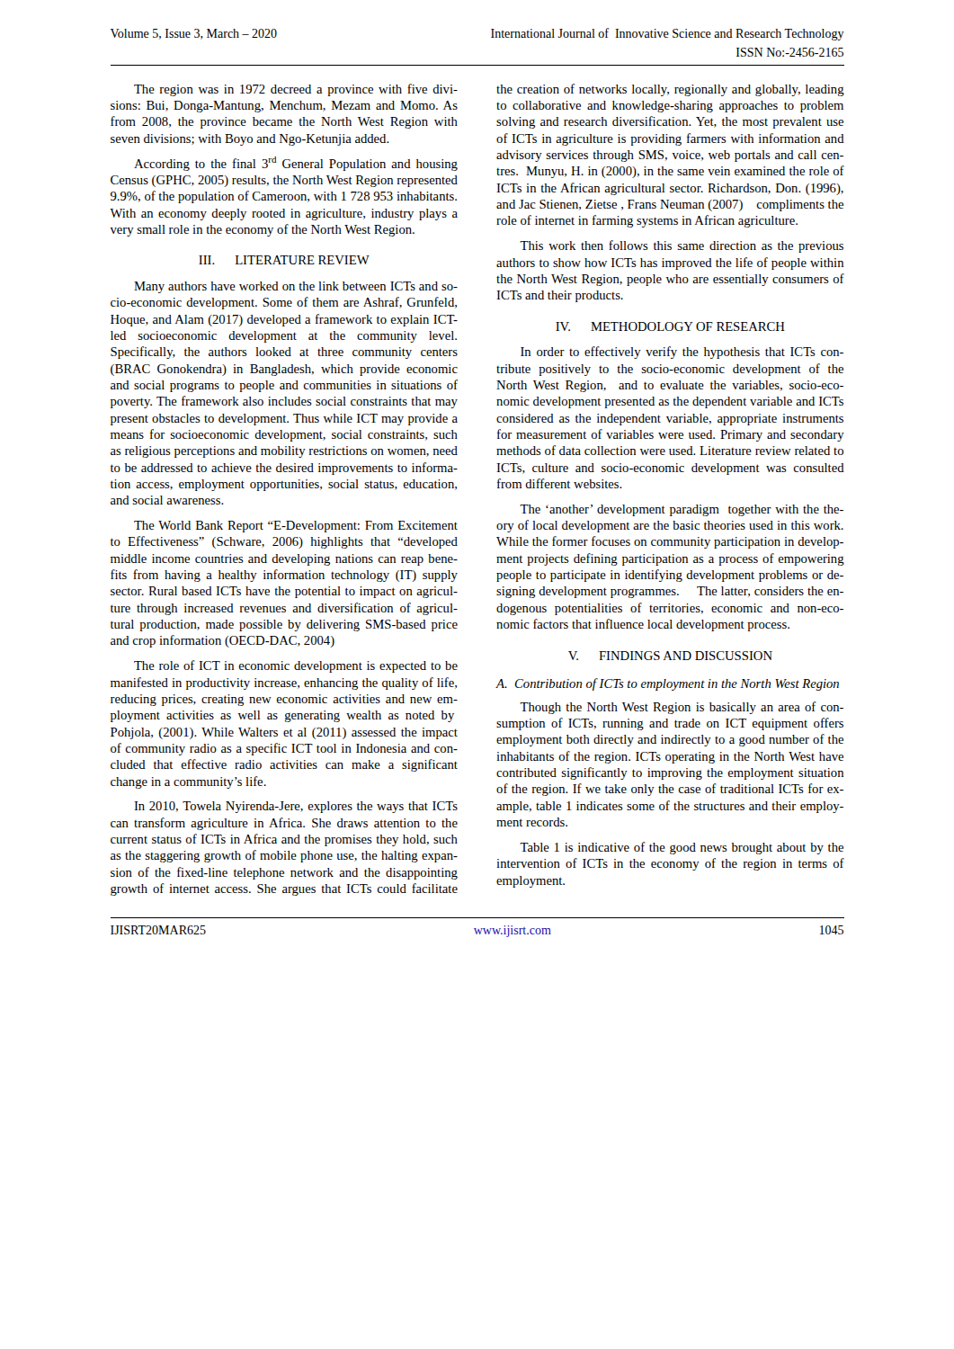Volume 5, Issue 3, March – 2020
International Journal of Innovative Science and Research Technology ISSN No:-2456-2165
The region was in 1972 decreed a province with five divisions: Bui, Donga-Mantung, Menchum, Mezam and Momo. As from 2008, the province became the North West Region with seven divisions; with Boyo and Ngo-Ketunjia added.
According to the final 3rd General Population and housing Census (GPHC, 2005) results, the North West Region represented 9.9%, of the population of Cameroon, with 1 728 953 inhabitants. With an economy deeply rooted in agriculture, industry plays a very small role in the economy of the North West Region.
III. Literature Review
Many authors have worked on the link between ICTs and socio-economic development. Some of them are Ashraf, Grunfeld, Hoque, and Alam (2017) developed a framework to explain ICT-led socioeconomic development at the community level. Specifically, the authors looked at three community centers (BRAC Gonokendra) in Bangladesh, which provide economic and social programs to people and communities in situations of poverty. The framework also includes social constraints that may present obstacles to development. Thus while ICT may provide a means for socioeconomic development, social constraints, such as religious perceptions and mobility restrictions on women, need to be addressed to achieve the desired improvements to information access, employment opportunities, social status, education, and social awareness.
The World Bank Report “E-Development: From Excitement to Effectiveness” (Schware, 2006) highlights that “developed middle income countries and developing nations can reap benefits from having a healthy information technology (IT) supply sector. Rural based ICTs have the potential to impact on agriculture through increased revenues and diversification of agricultural production, made possible by delivering SMS-based price and crop information (OECD-DAC, 2004)
The role of ICT in economic development is expected to be manifested in productivity increase, enhancing the quality of life, reducing prices, creating new economic activities and new employment activities as well as generating wealth as noted by Pohjola, (2001). While Walters et al (2011) assessed the impact of community radio as a specific ICT tool in Indonesia and concluded that effective radio activities can make a significant change in a community’s life.
In 2010, Towela Nyirenda-Jere, explores the ways that ICTs can transform agriculture in Africa. She draws attention to the current status of ICTs in Africa and the promises they hold, such as the staggering growth of mobile phone use, the halting expansion of the fixed-line telephone network and the disappointing growth of internet access. She argues that ICTs could facilitate the creation of networks locally, regionally and globally, leading to collaborative and knowledge-sharing approaches to problem solving and research diversification. Yet, the most prevalent use of ICTs in agriculture is providing farmers with information and advisory services through SMS, voice, web portals and call centres. Munyu, H. in (2000), in the same vein examined the role of ICTs in the African agricultural sector. Richardson, Don. (1996), and Jac Stienen, Zietse , Frans Neuman (2007) compliments the role of internet in farming systems in African agriculture.
This work then follows this same direction as the previous authors to show how ICTs has improved the life of people within the North West Region, people who are essentially consumers of ICTs and their products.
IV. Methodology of Research
In order to effectively verify the hypothesis that ICTs contribute positively to the socio-economic development of the North West Region, and to evaluate the variables, socio-economic development presented as the dependent variable and ICTs considered as the independent variable, appropriate instruments for measurement of variables were used. Primary and secondary methods of data collection were used. Literature review related to ICTs, culture and socio-economic development was consulted from different websites.
The ‘another’ development paradigm together with the theory of local development are the basic theories used in this work. While the former focuses on community participation in development projects defining participation as a process of empowering people to participate in identifying development problems or designing development programmes. The latter, considers the endogenous potentialities of territories, economic and non-economic factors that influence local development process.
V. Findings and Discussion
A. Contribution of ICTs to employment in the North West Region
Though the North West Region is basically an area of consumption of ICTs, running and trade on ICT equipment offers employment both directly and indirectly to a good number of the inhabitants of the region. ICTs operating in the North West have contributed significantly to improving the employment situation of the region. If we take only the case of traditional ICTs for example, table 1 indicates some of the structures and their employment records.
Table 1 is indicative of the good news brought about by the intervention of ICTs in the economy of the region in terms of employment.
IJISRT20MAR625
www.ijisrt.com
1045